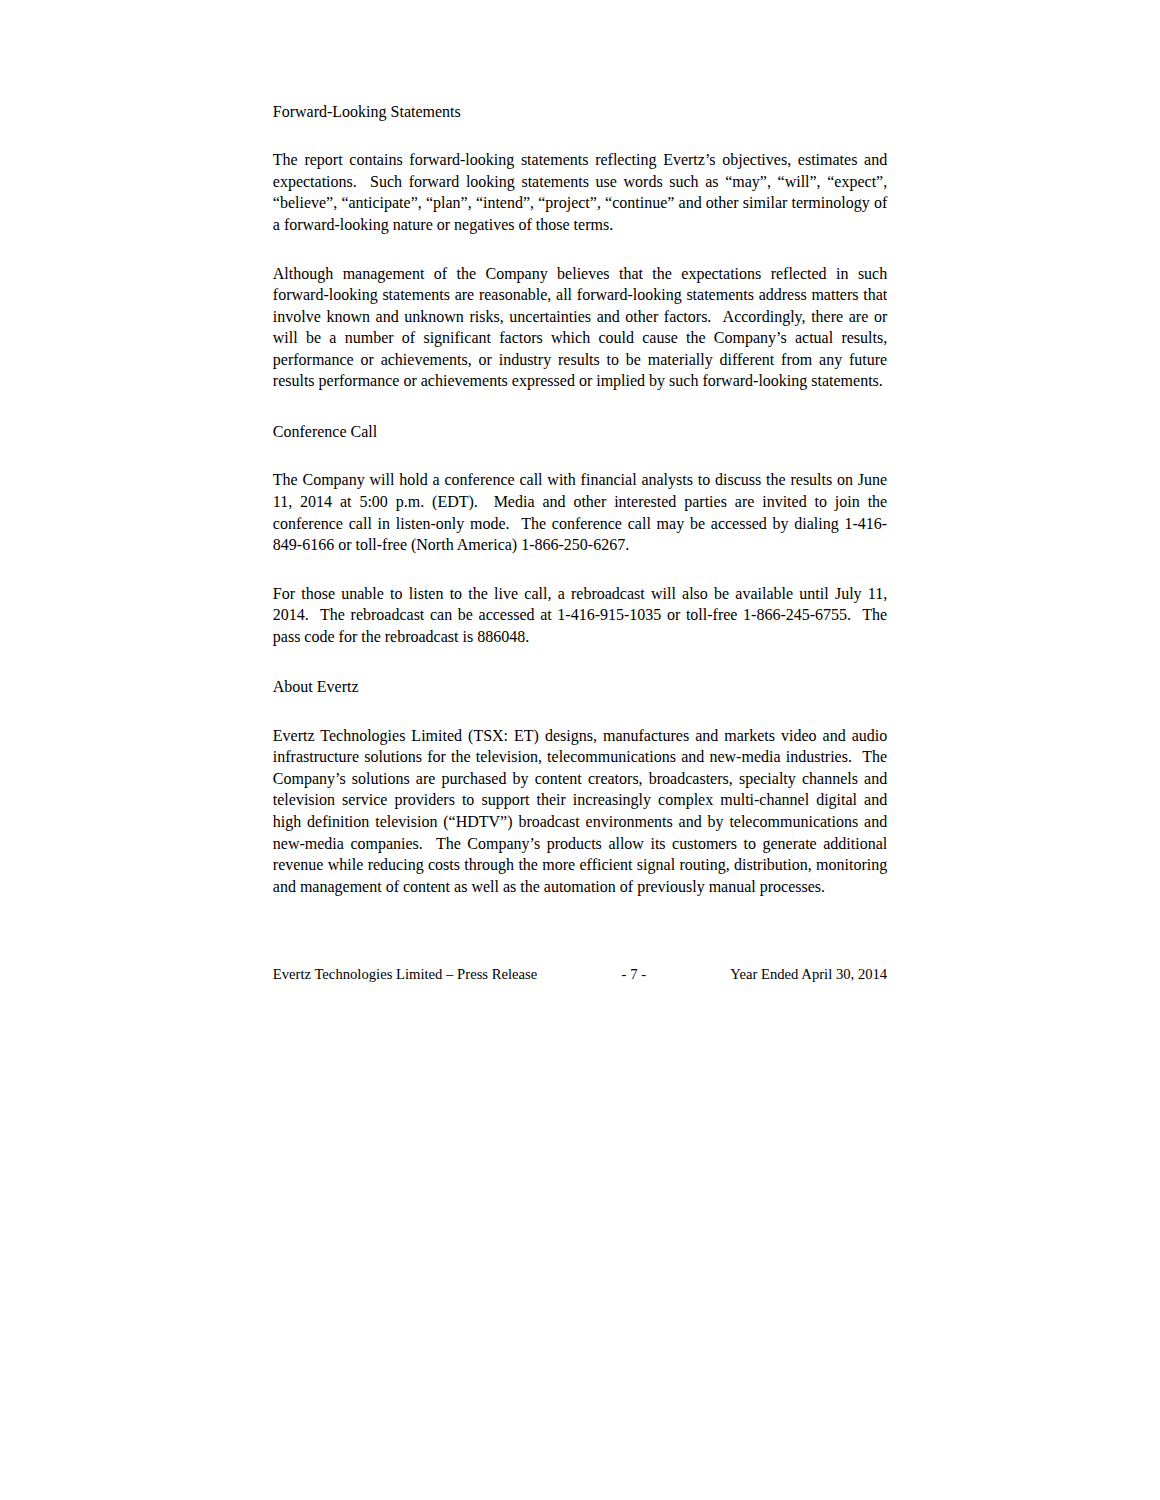Forward-Looking Statements
The report contains forward-looking statements reflecting Evertz’s objectives, estimates and expectations. Such forward looking statements use words such as “may”, “will”, “expect”, “believe”, “anticipate”, “plan”, “intend”, “project”, “continue” and other similar terminology of a forward-looking nature or negatives of those terms.
Although management of the Company believes that the expectations reflected in such forward-looking statements are reasonable, all forward-looking statements address matters that involve known and unknown risks, uncertainties and other factors. Accordingly, there are or will be a number of significant factors which could cause the Company’s actual results, performance or achievements, or industry results to be materially different from any future results performance or achievements expressed or implied by such forward-looking statements.
Conference Call
The Company will hold a conference call with financial analysts to discuss the results on June 11, 2014 at 5:00 p.m. (EDT). Media and other interested parties are invited to join the conference call in listen-only mode. The conference call may be accessed by dialing 1-416-849-6166 or toll-free (North America) 1-866-250-6267.
For those unable to listen to the live call, a rebroadcast will also be available until July 11, 2014. The rebroadcast can be accessed at 1-416-915-1035 or toll-free 1-866-245-6755. The pass code for the rebroadcast is 886048.
About Evertz
Evertz Technologies Limited (TSX: ET) designs, manufactures and markets video and audio infrastructure solutions for the television, telecommunications and new-media industries. The Company’s solutions are purchased by content creators, broadcasters, specialty channels and television service providers to support their increasingly complex multi-channel digital and high definition television (“HDTV”) broadcast environments and by telecommunications and new-media companies. The Company’s products allow its customers to generate additional revenue while reducing costs through the more efficient signal routing, distribution, monitoring and management of content as well as the automation of previously manual processes.
Evertz Technologies Limited – Press Release
- 7 -
Year Ended April 30, 2014